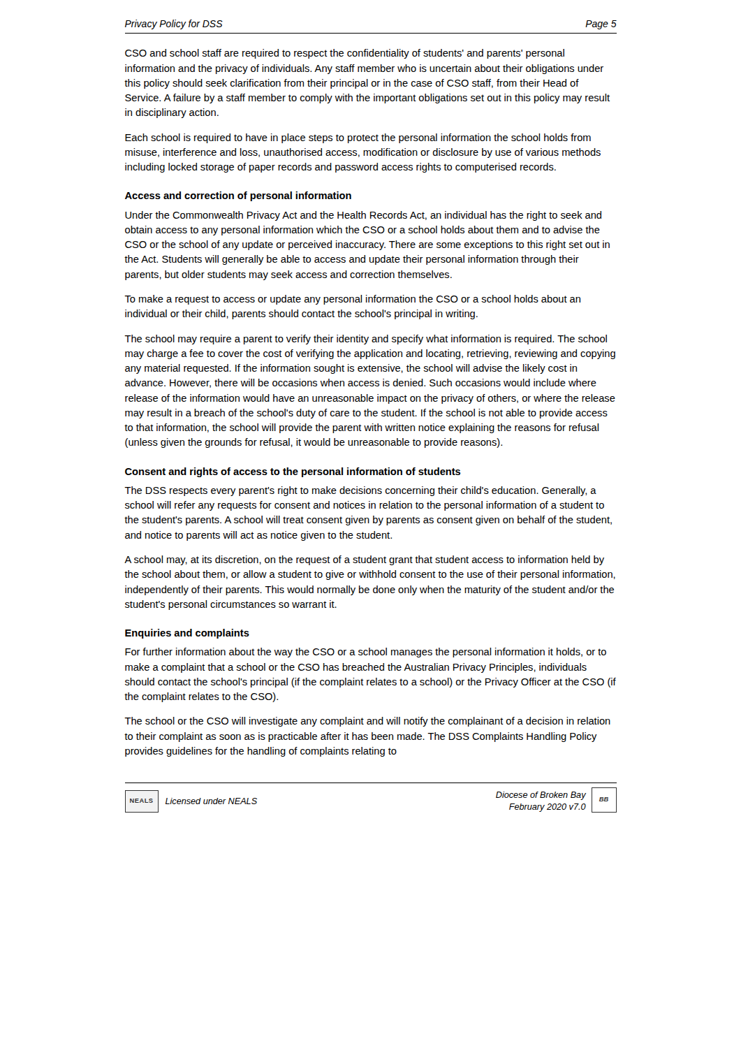Privacy Policy for DSS
Page 5
CSO and school staff are required to respect the confidentiality of students' and parents' personal information and the privacy of individuals. Any staff member who is uncertain about their obligations under this policy should seek clarification from their principal or in the case of CSO staff, from their Head of Service. A failure by a staff member to comply with the important obligations set out in this policy may result in disciplinary action.
Each school is required to have in place steps to protect the personal information the school holds from misuse, interference and loss, unauthorised access, modification or disclosure by use of various methods including locked storage of paper records and password access rights to computerised records.
Access and correction of personal information
Under the Commonwealth Privacy Act and the Health Records Act, an individual has the right to seek and obtain access to any personal information which the CSO or a school holds about them and to advise the CSO or the school of any update or perceived inaccuracy. There are some exceptions to this right set out in the Act. Students will generally be able to access and update their personal information through their parents, but older students may seek access and correction themselves.
To make a request to access or update any personal information the CSO or a school holds about an individual or their child, parents should contact the school's principal in writing.
The school may require a parent to verify their identity and specify what information is required. The school may charge a fee to cover the cost of verifying the application and locating, retrieving, reviewing and copying any material requested. If the information sought is extensive, the school will advise the likely cost in advance. However, there will be occasions when access is denied. Such occasions would include where release of the information would have an unreasonable impact on the privacy of others, or where the release may result in a breach of the school's duty of care to the student. If the school is not able to provide access to that information, the school will provide the parent with written notice explaining the reasons for refusal (unless given the grounds for refusal, it would be unreasonable to provide reasons).
Consent and rights of access to the personal information of students
The DSS respects every parent's right to make decisions concerning their child's education. Generally, a school will refer any requests for consent and notices in relation to the personal information of a student to the student's parents. A school will treat consent given by parents as consent given on behalf of the student, and notice to parents will act as notice given to the student.
A school may, at its discretion, on the request of a student grant that student access to information held by the school about them, or allow a student to give or withhold consent to the use of their personal information, independently of their parents. This would normally be done only when the maturity of the student and/or the student's personal circumstances so warrant it.
Enquiries and complaints
For further information about the way the CSO or a school manages the personal information it holds, or to make a complaint that a school or the CSO has breached the Australian Privacy Principles, individuals should contact the school's principal (if the complaint relates to a school) or the Privacy Officer at the CSO (if the complaint relates to the CSO).
The school or the CSO will investigate any complaint and will notify the complainant of a decision in relation to their complaint as soon as is practicable after it has been made. The DSS Complaints Handling Policy provides guidelines for the handling of complaints relating to
NEALS Licensed under NEALS
Diocese of Broken Bay
February 2020 v7.0
BB